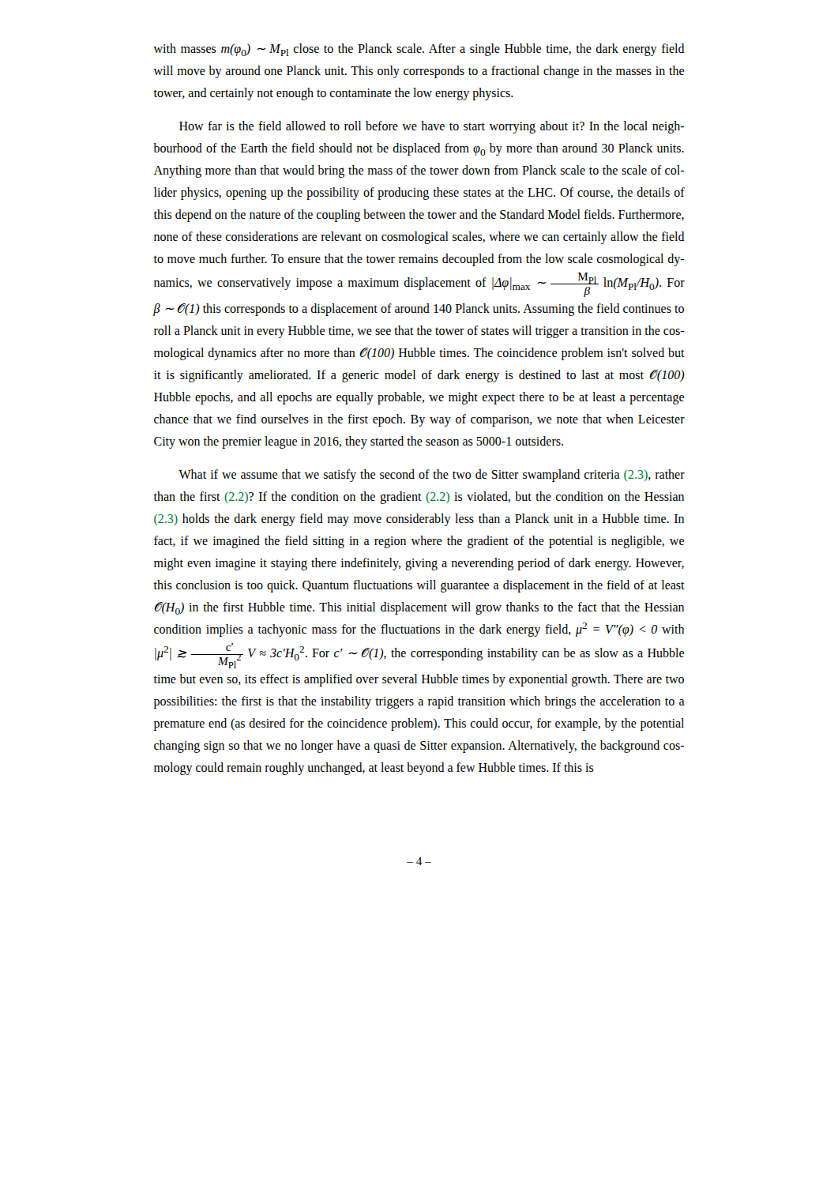with masses m(φ0) ∼ MPl close to the Planck scale. After a single Hubble time, the dark energy field will move by around one Planck unit. This only corresponds to a fractional change in the masses in the tower, and certainly not enough to contaminate the low energy physics.
How far is the field allowed to roll before we have to start worrying about it? In the local neighbourhood of the Earth the field should not be displaced from φ0 by more than around 30 Planck units. Anything more than that would bring the mass of the tower down from Planck scale to the scale of collider physics, opening up the possibility of producing these states at the LHC. Of course, the details of this depend on the nature of the coupling between the tower and the Standard Model fields. Furthermore, none of these considerations are relevant on cosmological scales, where we can certainly allow the field to move much further. To ensure that the tower remains decoupled from the low scale cosmological dynamics, we conservatively impose a maximum displacement of |Δφ|max ∼ MPl β ln(MPl/H0). For β ∼ 𝒪(1) this corresponds to a displacement of around 140 Planck units. Assuming the field continues to roll a Planck unit in every Hubble time, we see that the tower of states will trigger a transition in the cosmological dynamics after no more than 𝒪(100) Hubble times. The coincidence problem isn't solved but it is significantly ameliorated. If a generic model of dark energy is destined to last at most 𝒪(100) Hubble epochs, and all epochs are equally probable, we might expect there to be at least a percentage chance that we find ourselves in the first epoch. By way of comparison, we note that when Leicester City won the premier league in 2016, they started the season as 5000-1 outsiders.
What if we assume that we satisfy the second of the two de Sitter swampland criteria (2.3), rather than the first (2.2)? If the condition on the gradient (2.2) is violated, but the condition on the Hessian (2.3) holds the dark energy field may move considerably less than a Planck unit in a Hubble time. In fact, if we imagined the field sitting in a region where the gradient of the potential is negligible, we might even imagine it staying there indefinitely, giving a neverending period of dark energy. However, this conclusion is too quick. Quantum fluctuations will guarantee a displacement in the field of at least 𝒪(H0) in the first Hubble time. This initial displacement will grow thanks to the fact that the Hessian condition implies a tachyonic mass for the fluctuations in the dark energy field, μ2 = V″(φ) < 0 with |μ2| ≳ c′MPl2 V ≈ 3c′H02. For c′ ∼ 𝒪(1), the corresponding instability can be as slow as a Hubble time but even so, its effect is amplified over several Hubble times by exponential growth. There are two possibilities: the first is that the instability triggers a rapid transition which brings the acceleration to a premature end (as desired for the coincidence problem). This could occur, for example, by the potential changing sign so that we no longer have a quasi de Sitter expansion. Alternatively, the background cosmology could remain roughly unchanged, at least beyond a few Hubble times. If this is
– 4 –